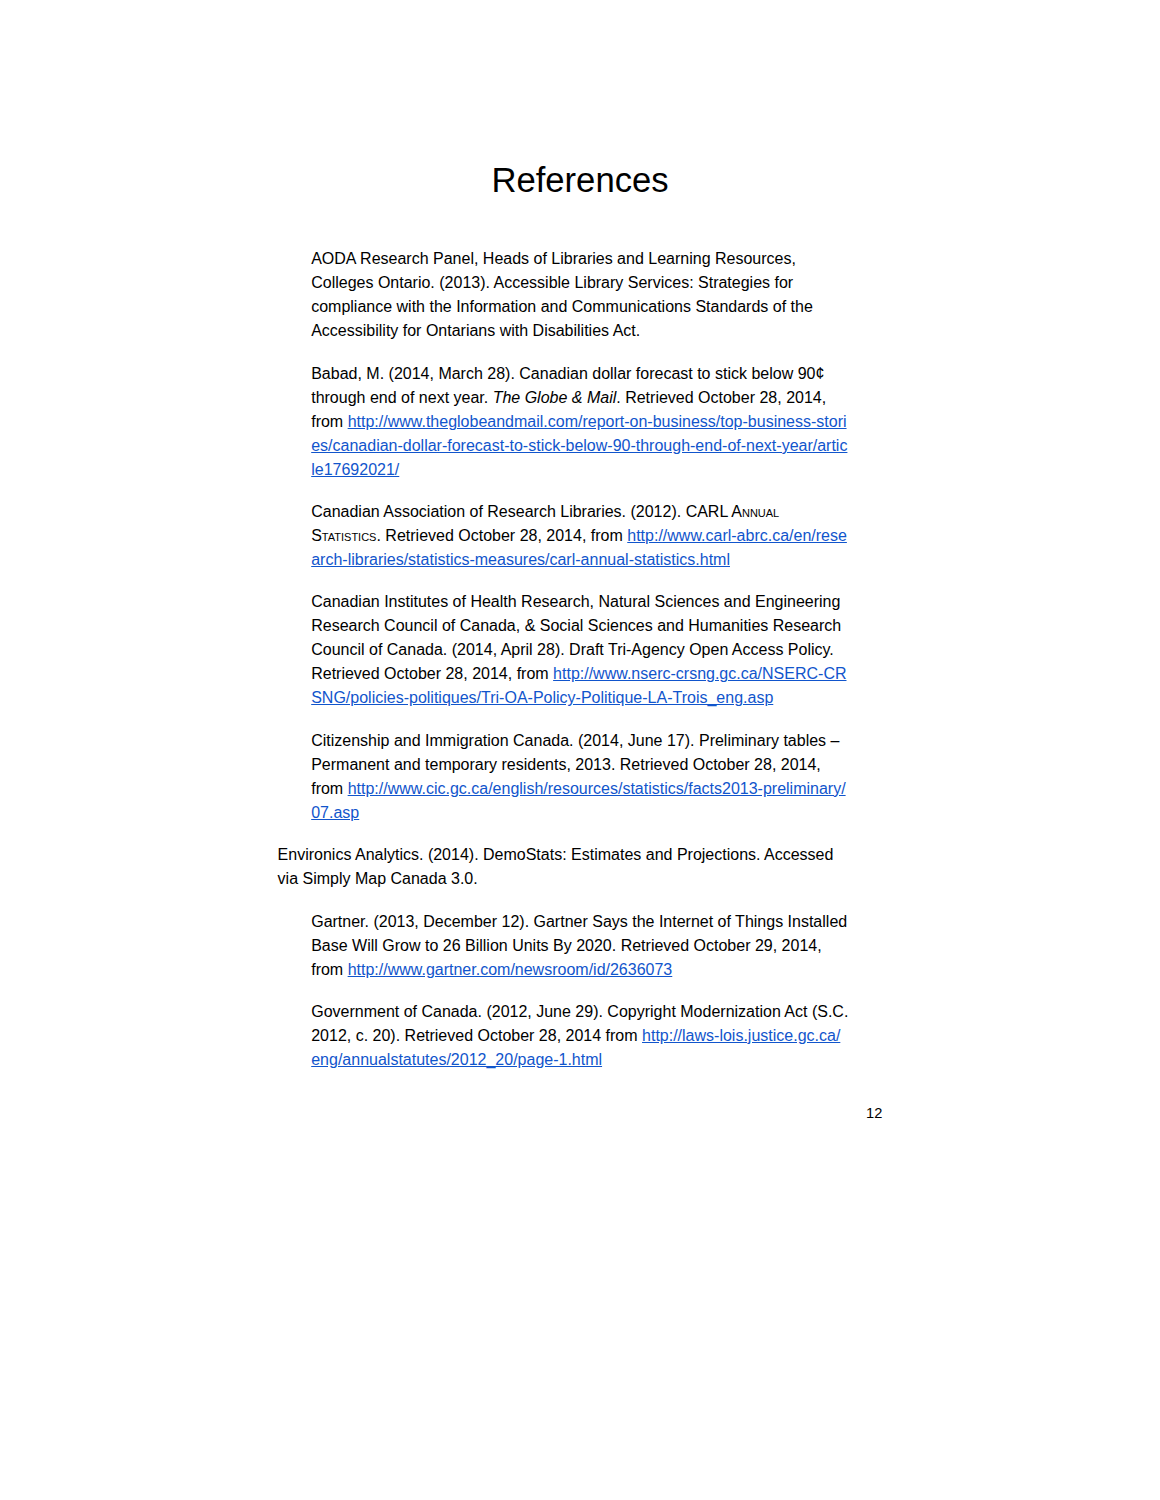References
AODA Research Panel, Heads of Libraries and Learning Resources, Colleges Ontario. (2013). Accessible Library Services: Strategies for compliance with the Information and Communications Standards of the Accessibility for Ontarians with Disabilities Act.
Babad, M. (2014, March 28). Canadian dollar forecast to stick below 90¢ through end of next year. The Globe & Mail. Retrieved October 28, 2014, from http://www.theglobeandmail.com/report-on-business/top-business-stories/canadian-dollar-forecast-to-stick-below-90-through-end-of-next-year/article17692021/
Canadian Association of Research Libraries. (2012). CARL Annual Statistics. Retrieved October 28, 2014, from http://www.carl-abrc.ca/en/research-libraries/statistics-measures/carl-annual-statistics.html
Canadian Institutes of Health Research, Natural Sciences and Engineering Research Council of Canada, & Social Sciences and Humanities Research Council of Canada. (2014, April 28). Draft Tri-Agency Open Access Policy. Retrieved October 28, 2014, from http://www.nserc-crsng.gc.ca/NSERC-CRSNG/policies-politiques/Tri-OA-Policy-Politique-LA-Trois_eng.asp
Citizenship and Immigration Canada. (2014, June 17). Preliminary tables – Permanent and temporary residents, 2013. Retrieved October 28, 2014, from http://www.cic.gc.ca/english/resources/statistics/facts2013-preliminary/07.asp
Environics Analytics. (2014). DemoStats: Estimates and Projections. Accessed via Simply Map Canada 3.0.
Gartner. (2013, December 12). Gartner Says the Internet of Things Installed Base Will Grow to 26 Billion Units By 2020. Retrieved October 29, 2014, from http://www.gartner.com/newsroom/id/2636073
Government of Canada. (2012, June 29). Copyright Modernization Act (S.C. 2012, c. 20). Retrieved October 28, 2014 from http://laws-lois.justice.gc.ca/eng/annualstatutes/2012_20/page-1.html
12